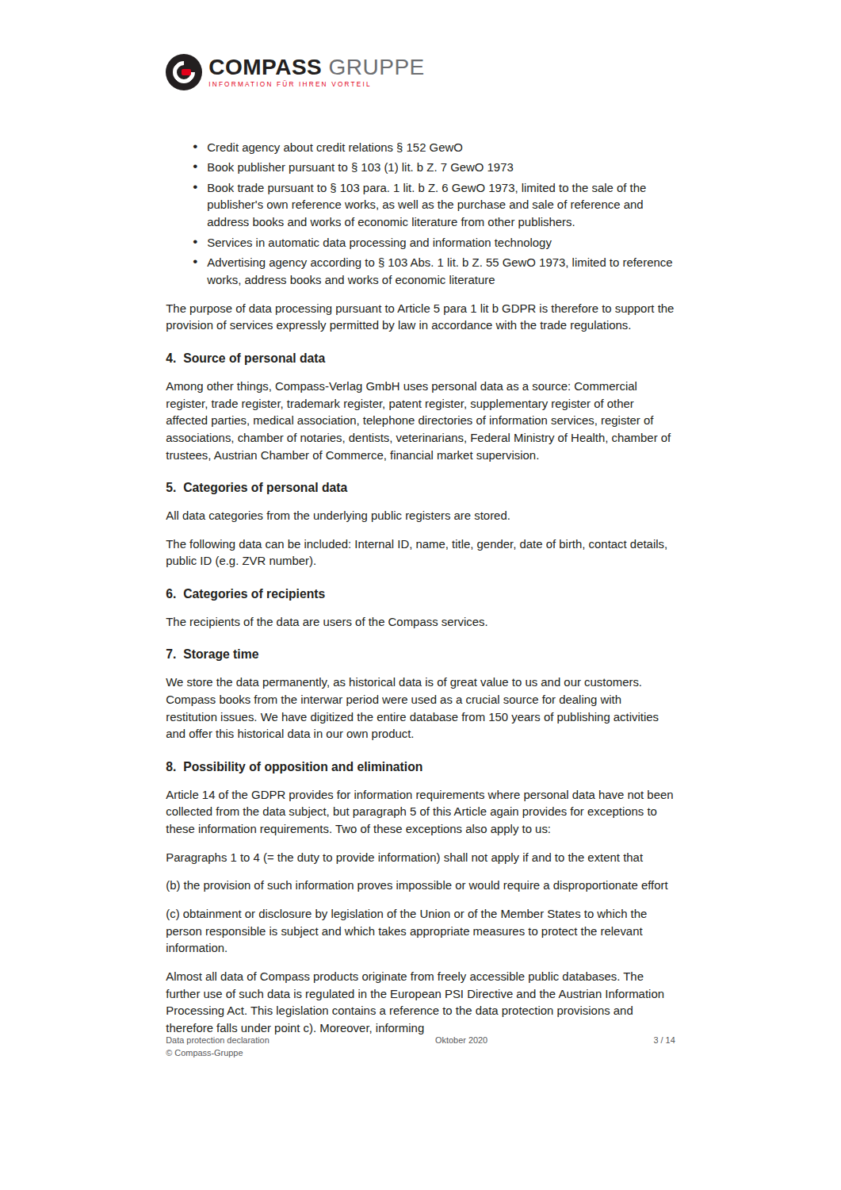COMPASS GRUPPE
Information für Ihren Vorteil
Credit agency about credit relations § 152 GewO
Book publisher pursuant to § 103 (1) lit. b Z. 7 GewO 1973
Book trade pursuant to § 103 para. 1 lit. b Z. 6 GewO 1973, limited to the sale of the publisher's own reference works, as well as the purchase and sale of reference and address books and works of economic literature from other publishers.
Services in automatic data processing and information technology
Advertising agency according to § 103 Abs. 1 lit. b Z. 55 GewO 1973, limited to reference works, address books and works of economic literature
The purpose of data processing pursuant to Article 5 para 1 lit b GDPR is therefore to support the provision of services expressly permitted by law in accordance with the trade regulations.
4. Source of personal data
Among other things, Compass-Verlag GmbH uses personal data as a source: Commercial register, trade register, trademark register, patent register, supplementary register of other affected parties, medical association, telephone directories of information services, register of associations, chamber of notaries, dentists, veterinarians, Federal Ministry of Health, chamber of trustees, Austrian Chamber of Commerce, financial market supervision.
5. Categories of personal data
All data categories from the underlying public registers are stored.
The following data can be included: Internal ID, name, title, gender, date of birth, contact details, public ID (e.g. ZVR number).
6. Categories of recipients
The recipients of the data are users of the Compass services.
7. Storage time
We store the data permanently, as historical data is of great value to us and our customers. Compass books from the interwar period were used as a crucial source for dealing with restitution issues. We have digitized the entire database from 150 years of publishing activities and offer this historical data in our own product.
8. Possibility of opposition and elimination
Article 14 of the GDPR provides for information requirements where personal data have not been collected from the data subject, but paragraph 5 of this Article again provides for exceptions to these information requirements. Two of these exceptions also apply to us:
Paragraphs 1 to 4 (= the duty to provide information) shall not apply if and to the extent that
(b) the provision of such information proves impossible or would require a disproportionate effort
(c) obtainment or disclosure by legislation of the Union or of the Member States to which the person responsible is subject and which takes appropriate measures to protect the relevant information.
Almost all data of Compass products originate from freely accessible public databases. The further use of such data is regulated in the European PSI Directive and the Austrian Information Processing Act. This legislation contains a reference to the data protection provisions and therefore falls under point c). Moreover, informing
Data protection declaration © Compass-Gruppe
Oktober 2020
3 / 14